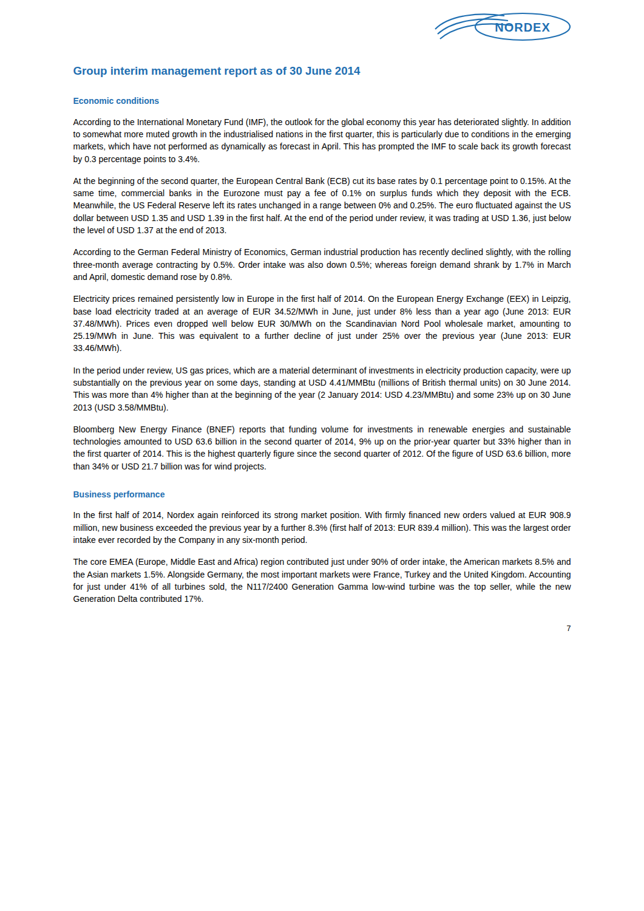NORDEX
Group interim management report as of 30 June 2014
Economic conditions
According to the International Monetary Fund (IMF), the outlook for the global economy this year has deteriorated slightly. In addition to somewhat more muted growth in the industrialised nations in the first quarter, this is particularly due to conditions in the emerging markets, which have not performed as dynamically as forecast in April. This has prompted the IMF to scale back its growth forecast by 0.3 percentage points to 3.4%.
At the beginning of the second quarter, the European Central Bank (ECB) cut its base rates by 0.1 percentage point to 0.15%. At the same time, commercial banks in the Eurozone must pay a fee of 0.1% on surplus funds which they deposit with the ECB. Meanwhile, the US Federal Reserve left its rates unchanged in a range between 0% and 0.25%. The euro fluctuated against the US dollar between USD 1.35 and USD 1.39 in the first half. At the end of the period under review, it was trading at USD 1.36, just below the level of USD 1.37 at the end of 2013.
According to the German Federal Ministry of Economics, German industrial production has recently declined slightly, with the rolling three-month average contracting by 0.5%. Order intake was also down 0.5%; whereas foreign demand shrank by 1.7% in March and April, domestic demand rose by 0.8%.
Electricity prices remained persistently low in Europe in the first half of 2014. On the European Energy Exchange (EEX) in Leipzig, base load electricity traded at an average of EUR 34.52/MWh in June, just under 8% less than a year ago (June 2013: EUR 37.48/MWh). Prices even dropped well below EUR 30/MWh on the Scandinavian Nord Pool wholesale market, amounting to 25.19/MWh in June. This was equivalent to a further decline of just under 25% over the previous year (June 2013: EUR 33.46/MWh).
In the period under review, US gas prices, which are a material determinant of investments in electricity production capacity, were up substantially on the previous year on some days, standing at USD 4.41/MMBtu (millions of British thermal units) on 30 June 2014. This was more than 4% higher than at the beginning of the year (2 January 2014: USD 4.23/MMBtu) and some 23% up on 30 June 2013 (USD 3.58/MMBtu).
Bloomberg New Energy Finance (BNEF) reports that funding volume for investments in renewable energies and sustainable technologies amounted to USD 63.6 billion in the second quarter of 2014, 9% up on the prior-year quarter but 33% higher than in the first quarter of 2014. This is the highest quarterly figure since the second quarter of 2012. Of the figure of USD 63.6 billion, more than 34% or USD 21.7 billion was for wind projects.
Business performance
In the first half of 2014, Nordex again reinforced its strong market position. With firmly financed new orders valued at EUR 908.9 million, new business exceeded the previous year by a further 8.3% (first half of 2013: EUR 839.4 million). This was the largest order intake ever recorded by the Company in any six-month period.
The core EMEA (Europe, Middle East and Africa) region contributed just under 90% of order intake, the American markets 8.5% and the Asian markets 1.5%. Alongside Germany, the most important markets were France, Turkey and the United Kingdom. Accounting for just under 41% of all turbines sold, the N117/2400 Generation Gamma low-wind turbine was the top seller, while the new Generation Delta contributed 17%.
7